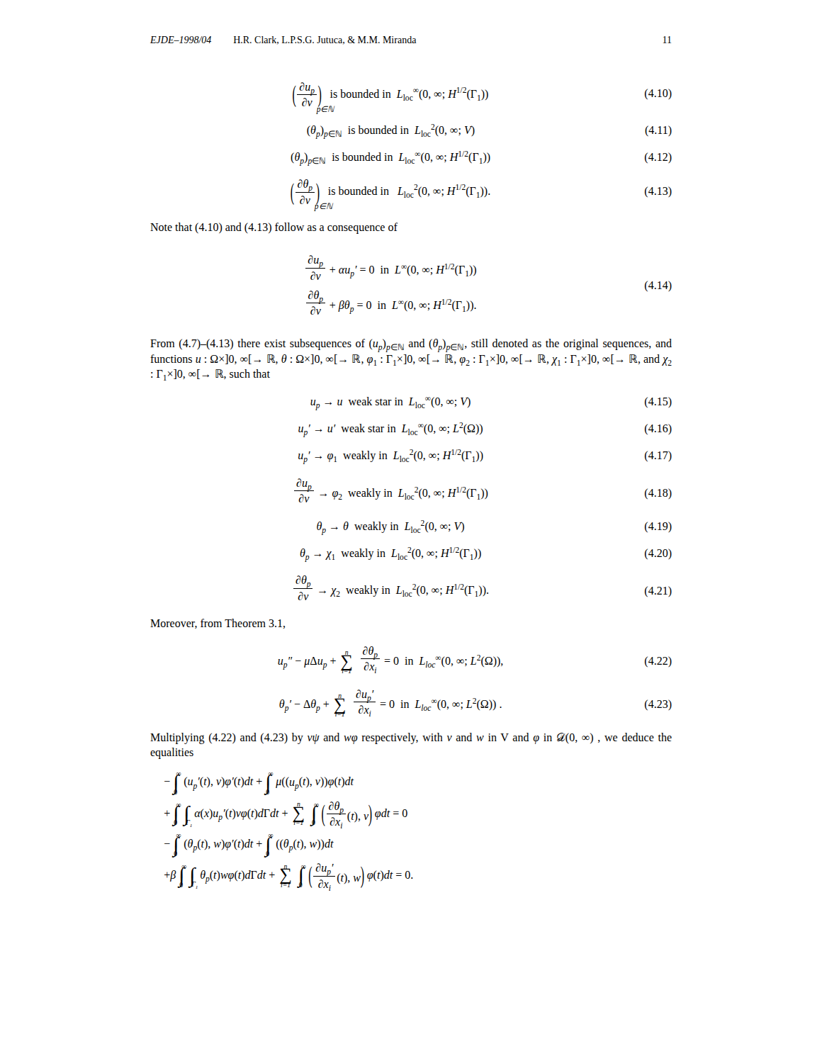EJDE–1998/04 H.R. Clark, L.P.S.G. Jutuca, & M.M. Miranda 11
∂up∂ν p∈ℕ is bounded in Lloc∞(0, ∞; H1/2(Γ1))
(4.10)
(θp)p∈ℕ is bounded in Lloc2(0, ∞; V)
(4.11)
(θp)p∈ℕ is bounded in Lloc∞(0, ∞; H1/2(Γ1))
(4.12)
∂θp∂ν p∈ℕ is bounded in Lloc2(0, ∞; H1/2(Γ1)).
(4.13)
Note that (4.10) and (4.13) follow as a consequence of
∂up∂ν + αup′ = 0 in L∞(0, ∞; H1/2(Γ1))
∂θp∂ν + βθp = 0 in L∞(0, ∞; H1/2(Γ1)).
(4.14)
From (4.7)–(4.13) there exist subsequences of (up)p∈ℕ and (θp)p∈ℕ, still denoted as the original sequences, and functions u : Ω×]0, ∞[→ ℝ, θ : Ω×]0, ∞[→ ℝ, φ1 : Γ1×]0, ∞[→ ℝ, φ2 : Γ1×]0, ∞[→ ℝ, χ1 : Γ1×]0, ∞[→ ℝ, and χ2 : Γ1×]0, ∞[→ ℝ, such that
up → u weak star in Lloc∞(0, ∞; V)
(4.15)
up′ → u′ weak star in Lloc∞(0, ∞; L2(Ω))
(4.16)
up′ → φ1 weakly in Lloc2(0, ∞; H1/2(Γ1))
(4.17)
∂up∂ν → φ2 weakly in Lloc2(0, ∞; H1/2(Γ1))
(4.18)
θp → θ weakly in Lloc2(0, ∞; V)
(4.19)
θp → χ1 weakly in Lloc2(0, ∞; H1/2(Γ1))
(4.20)
∂θp∂ν → χ2 weakly in Lloc2(0, ∞; H1/2(Γ1)).
(4.21)
Moreover, from Theorem 3.1,
up″ − μ Δup + n∑i=1 ∂θp∂xi = 0 in Lloc∞(0, ∞; L2(Ω)),
(4.22)
θp′ − Δθp + n∑i=1 ∂up′∂xi = 0 in Lloc∞(0, ∞; L2(Ω)) .
(4.23)
Multiplying (4.22) and (4.23) by vψ and wφ respectively, with v and w in V and φ in 𝒟(0, ∞) , we deduce the equalities
− ∞∫0 (up′(t), v)φ′(t)dt + ∞∫0 μ((up(t), v))φ(t)dt
+ ∞∫0 ∫Γ1 α(x)up′(t)vφ(t)d Γdt + n∑i=1 ∞∫0 ∂θp∂xi(t), v φdt = 0
− ∞∫0 (θp(t), w)φ′(t)dt + ∞∫0 ((θp(t), w))dt
+β ∞∫0 ∫Γ1 θp(t)wφ(t)d Γdt + n∑i=1 ∞∫0 ∂up′∂xi(t), w φ(t)dt = 0.